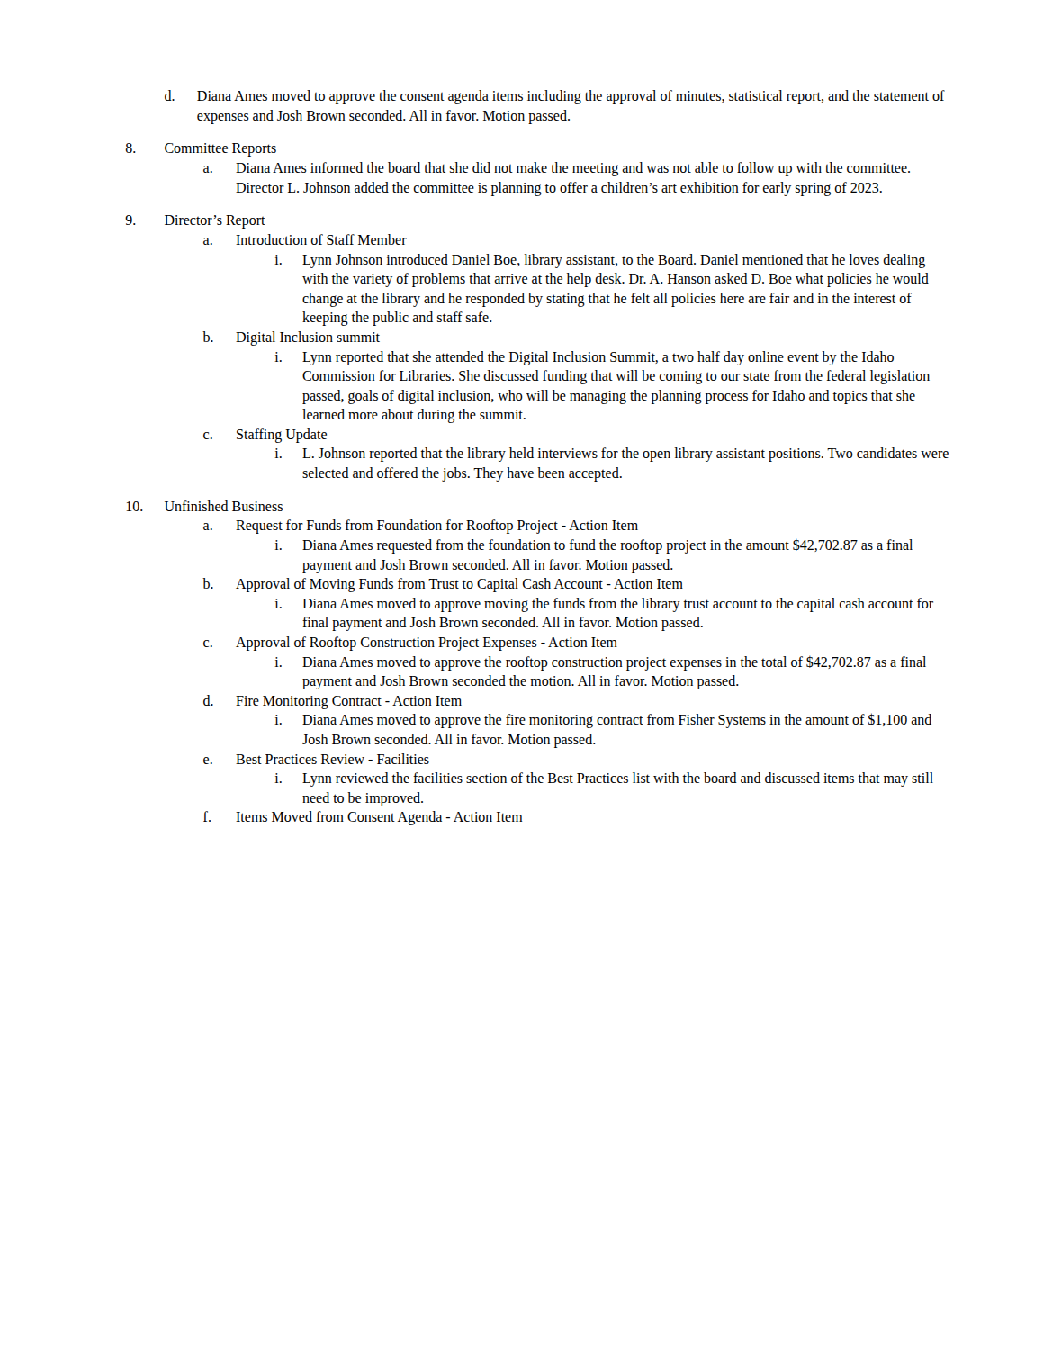d.
Diana Ames moved to approve the consent agenda items including the approval of minutes, statistical report, and the statement of expenses and Josh Brown seconded. All in favor. Motion passed.
8.
Committee Reports
a.
Diana Ames informed the board that she did not make the meeting and was not able to follow up with the committee. Director L. Johnson added the committee is planning to offer a children’s art exhibition for early spring of 2023.
9.
Director’s Report
a.
Introduction of Staff Member
i.
Lynn Johnson introduced Daniel Boe, library assistant, to the Board. Daniel mentioned that he loves dealing with the variety of problems that arrive at the help desk. Dr. A. Hanson asked D. Boe what policies he would change at the library and he responded by stating that he felt all policies here are fair and in the interest of keeping the public and staff safe.
b.
Digital Inclusion summit
i.
Lynn reported that she attended the Digital Inclusion Summit, a two half day online event by the Idaho Commission for Libraries. She discussed funding that will be coming to our state from the federal legislation passed, goals of digital inclusion, who will be managing the planning process for Idaho and topics that she learned more about during the summit.
c.
Staffing Update
i.
L. Johnson reported that the library held interviews for the open library assistant positions. Two candidates were selected and offered the jobs. They have been accepted.
10.
Unfinished Business
a.
Request for Funds from Foundation for Rooftop Project - Action Item
i.
Diana Ames requested from the foundation to fund the rooftop project in the amount $42,702.87 as a final payment and Josh Brown seconded. All in favor. Motion passed.
b.
Approval of Moving Funds from Trust to Capital Cash Account - Action Item
i.
Diana Ames moved to approve moving the funds from the library trust account to the capital cash account for final payment and Josh Brown seconded. All in favor. Motion passed.
c.
Approval of Rooftop Construction Project Expenses - Action Item
i.
Diana Ames moved to approve the rooftop construction project expenses in the total of $42,702.87 as a final payment and Josh Brown seconded the motion. All in favor. Motion passed.
d.
Fire Monitoring Contract - Action Item
i.
Diana Ames moved to approve the fire monitoring contract from Fisher Systems in the amount of $1,100 and Josh Brown seconded. All in favor. Motion passed.
e.
Best Practices Review - Facilities
i.
Lynn reviewed the facilities section of the Best Practices list with the board and discussed items that may still need to be improved.
f.
Items Moved from Consent Agenda - Action Item